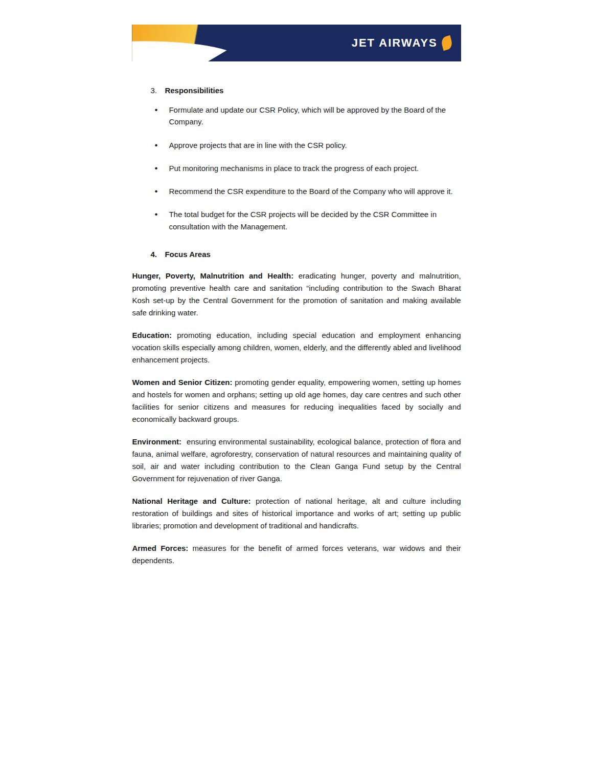JET AIRWAYS
3. Responsibilities
Formulate and update our CSR Policy, which will be approved by the Board of the Company.
Approve projects that are in line with the CSR policy.
Put monitoring mechanisms in place to track the progress of each project.
Recommend the CSR expenditure to the Board of the Company who will approve it.
The total budget for the CSR projects will be decided by the CSR Committee in consultation with the Management.
4. Focus Areas
Hunger, Poverty, Malnutrition and Health: eradicating hunger, poverty and malnutrition, promoting preventive health care and sanitation “including contribution to the Swach Bharat Kosh set-up by the Central Government for the promotion of sanitation and making available safe drinking water.
Education: promoting education, including special education and employment enhancing vocation skills especially among children, women, elderly, and the differently abled and livelihood enhancement projects.
Women and Senior Citizen: promoting gender equality, empowering women, setting up homes and hostels for women and orphans; setting up old age homes, day care centres and such other facilities for senior citizens and measures for reducing inequalities faced by socially and economically backward groups.
Environment: ensuring environmental sustainability, ecological balance, protection of flora and fauna, animal welfare, agroforestry, conservation of natural resources and maintaining quality of soil, air and water including contribution to the Clean Ganga Fund setup by the Central Government for rejuvenation of river Ganga.
National Heritage and Culture: protection of national heritage, alt and culture including restoration of buildings and sites of historical importance and works of art; setting up public libraries; promotion and development of traditional and handicrafts.
Armed Forces: measures for the benefit of armed forces veterans, war widows and their dependents.